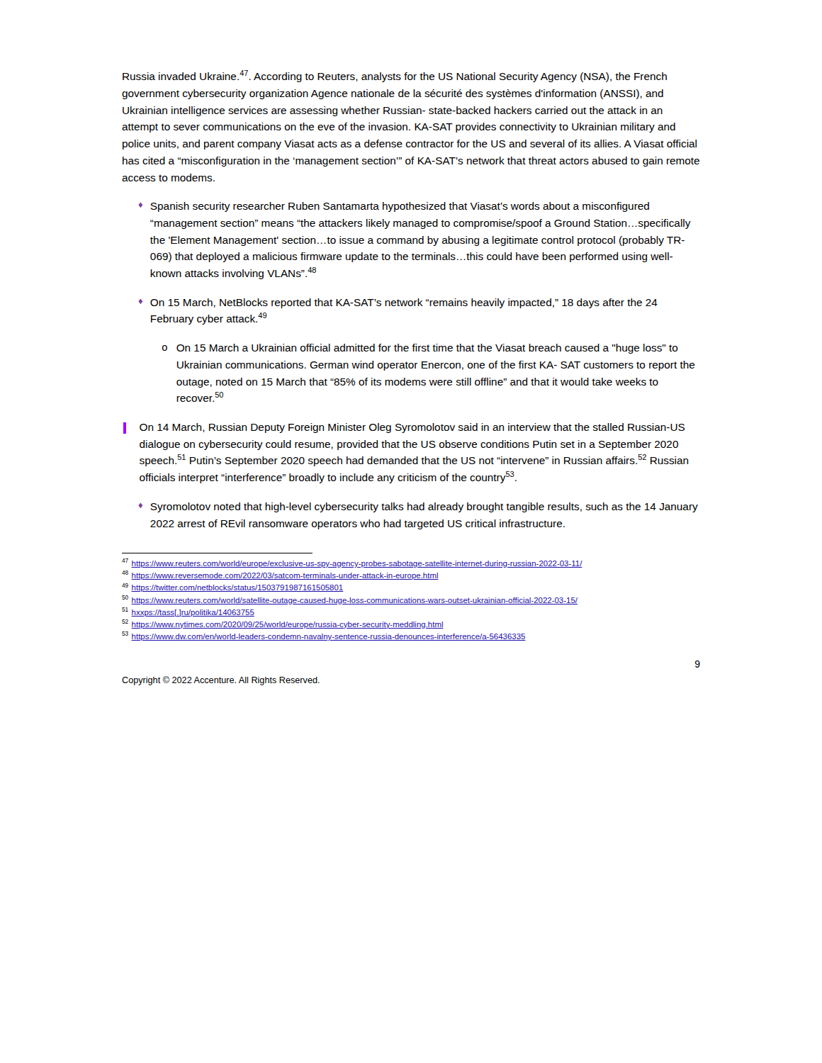Russia invaded Ukraine.47. According to Reuters, analysts for the US National Security Agency (NSA), the French government cybersecurity organization Agence nationale de la sécurité des systèmes d'information (ANSSI), and Ukrainian intelligence services are assessing whether Russian- state-backed hackers carried out the attack in an attempt to sever communications on the eve of the invasion. KA-SAT provides connectivity to Ukrainian military and police units, and parent company Viasat acts as a defense contractor for the US and several of its allies. A Viasat official has cited a “misconfiguration in the ‘management section’” of KA-SAT’s network that threat actors abused to gain remote access to modems.
Spanish security researcher Ruben Santamarta hypothesized that Viasat’s words about a misconfigured “management section” means “the attackers likely managed to compromise/spoof a Ground Station…specifically the 'Element Management' section…to issue a command by abusing a legitimate control protocol (probably TR-069) that deployed a malicious firmware update to the terminals…this could have been performed using well-known attacks involving VLANs”.48
On 15 March, NetBlocks reported that KA-SAT’s network “remains heavily impacted,” 18 days after the 24 February cyber attack.49
On 15 March a Ukrainian official admitted for the first time that the Viasat breach caused a "huge loss" to Ukrainian communications. German wind operator Enercon, one of the first KA- SAT customers to report the outage, noted on 15 March that “85% of its modems were still offline” and that it would take weeks to recover.50
On 14 March, Russian Deputy Foreign Minister Oleg Syromolotov said in an interview that the stalled Russian-US dialogue on cybersecurity could resume, provided that the US observe conditions Putin set in a September 2020 speech.51 Putin’s September 2020 speech had demanded that the US not “intervene” in Russian affairs.52 Russian officials interpret “interference” broadly to include any criticism of the country53.
Syromolotov noted that high-level cybersecurity talks had already brought tangible results, such as the 14 January 2022 arrest of REvil ransomware operators who had targeted US critical infrastructure.
47 https://www.reuters.com/world/europe/exclusive-us-spy-agency-probes-sabotage-satellite-internet-during-russian-2022-03-11/
48 https://www.reversemode.com/2022/03/satcom-terminals-under-attack-in-europe.html
49 https://twitter.com/netblocks/status/1503791987161505801
50 https://www.reuters.com/world/satellite-outage-caused-huge-loss-communications-wars-outset-ukrainian-official-2022-03-15/
51 hxxps://tass[.]ru/politika/14063755
52 https://www.nytimes.com/2020/09/25/world/europe/russia-cyber-security-meddling.html
53 https://www.dw.com/en/world-leaders-condemn-navalny-sentence-russia-denounces-interference/a-56436335
9
Copyright © 2022 Accenture. All Rights Reserved.